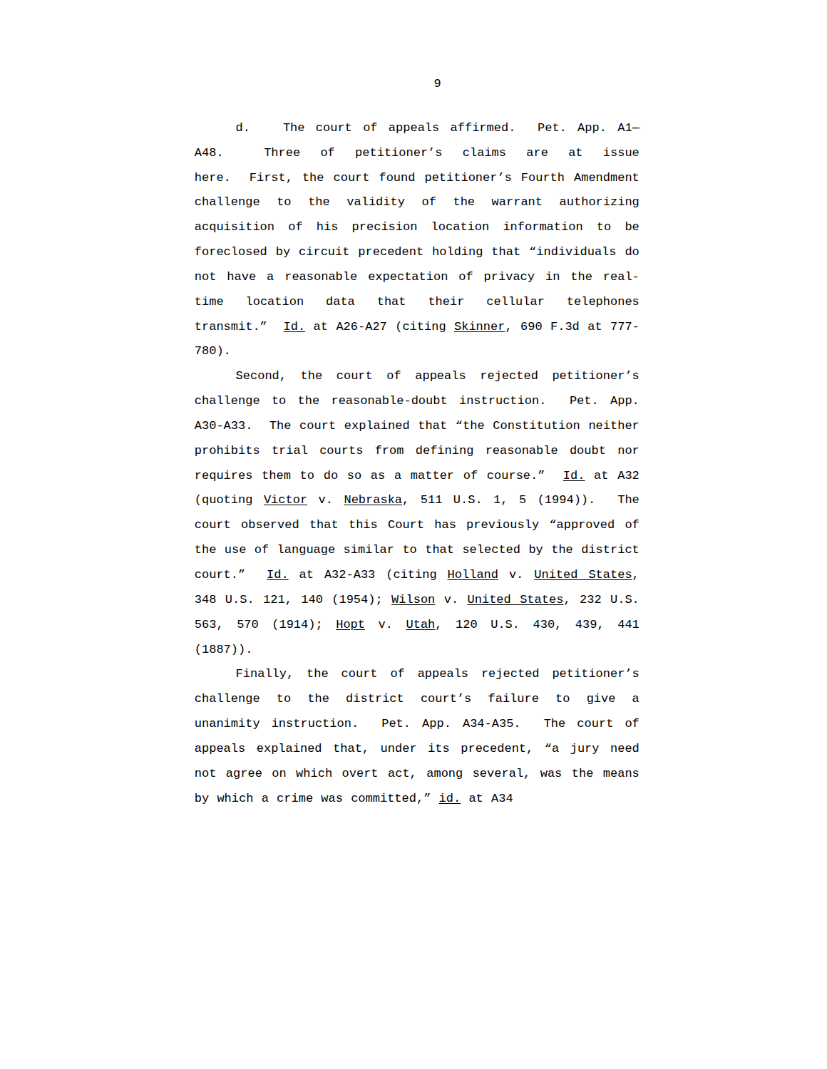9
d. The court of appeals affirmed. Pet. App. A1—A48. Three of petitioner’s claims are at issue here. First, the court found petitioner’s Fourth Amendment challenge to the validity of the warrant authorizing acquisition of his precision location information to be foreclosed by circuit precedent holding that “individuals do not have a reasonable expectation of privacy in the real-time location data that their cellular telephones transmit.” Id. at A26-A27 (citing Skinner, 690 F.3d at 777-780).
Second, the court of appeals rejected petitioner’s challenge to the reasonable-doubt instruction. Pet. App. A30-A33. The court explained that “the Constitution neither prohibits trial courts from defining reasonable doubt nor requires them to do so as a matter of course.” Id. at A32 (quoting Victor v. Nebraska, 511 U.S. 1, 5 (1994)). The court observed that this Court has previously “approved of the use of language similar to that selected by the district court.” Id. at A32-A33 (citing Holland v. United States, 348 U.S. 121, 140 (1954); Wilson v. United States, 232 U.S. 563, 570 (1914); Hopt v. Utah, 120 U.S. 430, 439, 441 (1887)).
Finally, the court of appeals rejected petitioner’s challenge to the district court’s failure to give a unanimity instruction. Pet. App. A34-A35. The court of appeals explained that, under its precedent, “a jury need not agree on which overt act, among several, was the means by which a crime was committed,” id. at A34